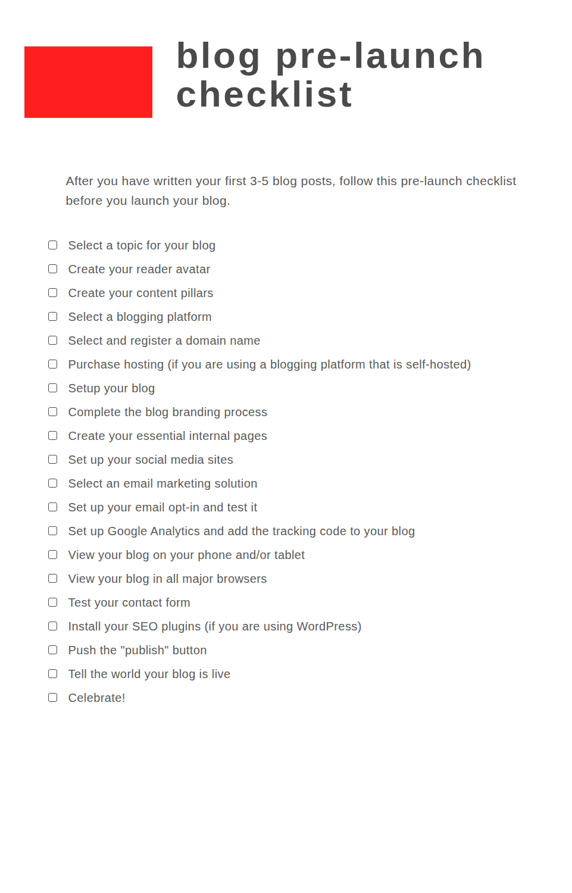blog pre-launch checklist
After you have written your first 3-5 blog posts, follow this pre-launch checklist before you launch your blog.
Select a topic for your blog
Create your reader avatar
Create your content pillars
Select a blogging platform
Select and register a domain name
Purchase hosting (if you are using a blogging platform that is self-hosted)
Setup your blog
Complete the blog branding process
Create your essential internal pages
Set up your social media sites
Select an email marketing solution
Set up your email opt-in and test it
Set up Google Analytics and add the tracking code to your blog
View your blog on your phone and/or tablet
View your blog in all major browsers
Test your contact form
Install your SEO plugins (if you are using WordPress)
Push the "publish" button
Tell the world your blog is live
Celebrate!